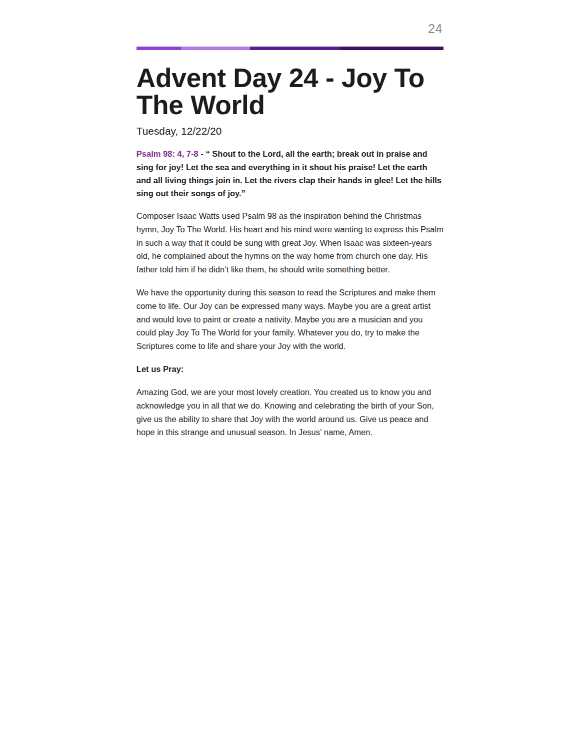24
Advent Day 24 - Joy To The World
Tuesday, 12/22/20
Psalm 98: 4, 7-8 - “ Shout to the Lord, all the earth; break out in praise and sing for joy! Let the sea and everything in it shout his praise! Let the earth and all living things join in. Let the rivers clap their hands in glee! Let the hills sing out their songs of joy.”
Composer Isaac Watts used Psalm 98 as the inspiration behind the Christmas hymn, Joy To The World. His heart and his mind were wanting to express this Psalm in such a way that it could be sung with great Joy. When Isaac was sixteen-years old, he complained about the hymns on the way home from church one day. His father told him if he didn’t like them, he should write something better.
We have the opportunity during this season to read the Scriptures and make them come to life. Our Joy can be expressed many ways. Maybe you are a great artist and would love to paint or create a nativity. Maybe you are a musician and you could play Joy To The World for your family. Whatever you do, try to make the Scriptures come to life and share your Joy with the world.
Let us Pray:
Amazing God, we are your most lovely creation. You created us to know you and acknowledge you in all that we do. Knowing and celebrating the birth of your Son, give us the ability to share that Joy with the world around us. Give us peace and hope in this strange and unusual season. In Jesus’ name, Amen.